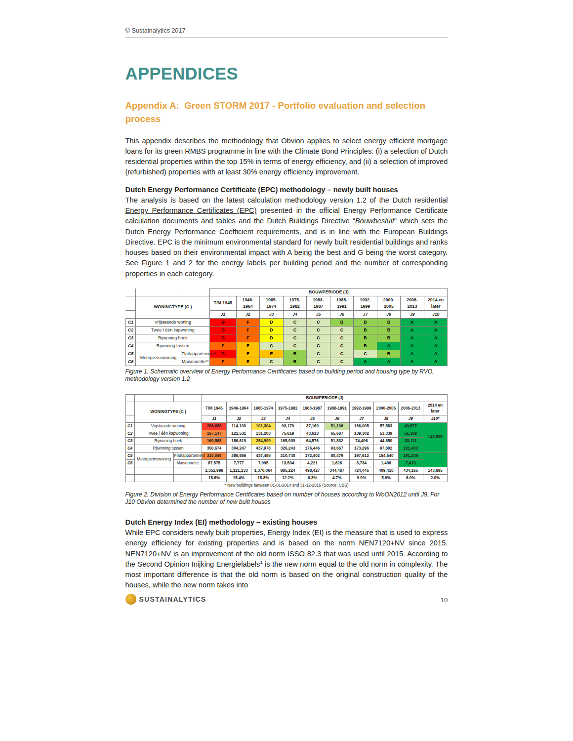© Sustainalytics 2017
APPENDICES
Appendix A: Green STORM 2017 - Portfolio evaluation and selection process
This appendix describes the methodology that Obvion applies to select energy efficient mortgage loans for its green RMBS programme in line with the Climate Bond Principles: (i) a selection of Dutch residential properties within the top 15% in terms of energy efficiency, and (ii) a selection of improved (refurbished) properties with at least 30% energy efficiency improvement.
Dutch Energy Performance Certificate (EPC) methodology – newly built houses
The analysis is based on the latest calculation methodology version 1.2 of the Dutch residential Energy Performance Certificates (EPC) presented in the official Energy Performance Certificate calculation documents and tables and the Dutch Buildings Directive “Bouwbesluit” which sets the Dutch Energy Performance Coefficient requirements, and is in line with the European Buildings Directive. EPC is the minimum environmental standard for newly built residential buildings and ranks houses based on their environmental impact with A being the best and G being the worst category. See Figure 1 and 2 for the energy labels per building period and the number of corresponding properties in each category.
| | | | BOUWPERIODE (J) |
| | WONINGTYPE (C ) | T/M 1945 | 1946- 1964 | 1965- 1974 | 1975- 1982 | 1983- 1987 | 1988- 1991 | 1992- 1999 | 2000- 2005 | 2006- 2013 | 2014 en later |
| | J1 | J2 | J3 | J4 | J5 | J6 | J7 | J8 | J9 | J10 |
| C1 | Vrijstaande woning | G | F | D | C | C | B | B | B | A | A |
| C2 | Twee / één kapwoning | G | F | D | C | C | C | B | B | A | A |
| C3 | Rijwoning hoek | G | F | D | C | C | C | B | B | A | A |
| C4 | Rijwoning tussen | F | E | C | C | C | C | B | A | A | A |
| C5 | Meergezinswoning | Flat/appartement* | G | E | E | B | C | C | C | B | A | A |
| C6 | Maisonnette** | F | E | C | B | C | C | A | A | A | A |
Figure 1. Schematic overview of Energy Performance Certificates based on building period and housing type by RVO, methodology version 1.2
| | | | BOUWPERIODE (J) |
| | WONINGTYPE (C ) | T/M 1945 | 1946-1964 | 1965-1974 | 1975-1982 | 1983-1987 | 1988-1991 | 1992-1999 | 2000-2005 | 2006-2013 | 2014 en later |
| | J1 | J2 | J3 | J4 | J5 | J6 | J7 | J8 | J9 | J10* |
| C1 | Vrijstaande woning | 266,686 | 114,103 | 101,304 | 93,179 | 37,169 | 51,196 | 136,005 | 57,583 | 49,677 | 143,895 |
| C2 | Twee / één kapwoning | 167,147 | 121,531 | 131,203 | 75,619 | 43,613 | 65,687 | 139,302 | 53,339 | 51,309 |
| C3 | Rijwoning hoek | 169,568 | 186,619 | 254,999 | 165,939 | 64,576 | 51,832 | 74,496 | 44,650 | 33,111 |
| C4 | Rijwoning tussen | 350,674 | 304,247 | 437,978 | 326,243 | 176,446 | 93,667 | 173,296 | 97,802 | 101,400 |
| C5 | Meergezinswoning | Flat/appartement | 310,048 | 386,856 | 437,485 | 210,740 | 172,402 | 80,479 | 197,612 | 154,540 | 191,249 | |
| C6 | Maisonnette | 87,875 | 7,777 | 7,095 | 13,504 | 4,221 | 1,626 | 3,734 | 1,496 | 7,419 |
| | | | 1,351,998 | 1,121,133 | 1,370,064 | 885,224 | 498,427 | 344,487 | 724,445 | 409,410 | 434,165 | 143,895 |
| | | | 18.6% | 15.4% | 18.8% | 12.2% | 6.8% | 4.7% | 9.9% | 5.6% | 6.0% | 2.0% |
| * New buildings between 01-01-2014 and 31-12-2016 (Source: CBS) |
Figure 2. Division of Energy Performance Certificates based on number of houses according to WoON2012 until J9. For J10 Obvion determined the number of new built houses
Dutch Energy Index (EI) methodology – existing houses
While EPC considers newly built properties, Energy Index (EI) is the measure that is used to express energy efficiency for existing properties and is based on the norm NEN7120+NV since 2015. NEN7120+NV is an improvement of the old norm ISSO 82.3 that was used until 2015. According to the Second Opinion Inijking Energielabels1 is the new norm equal to the old norm in complexity. The most important difference is that the old norm is based on the original construction quality of the houses, while the new norm takes into
SUSTAINALYTICS
10